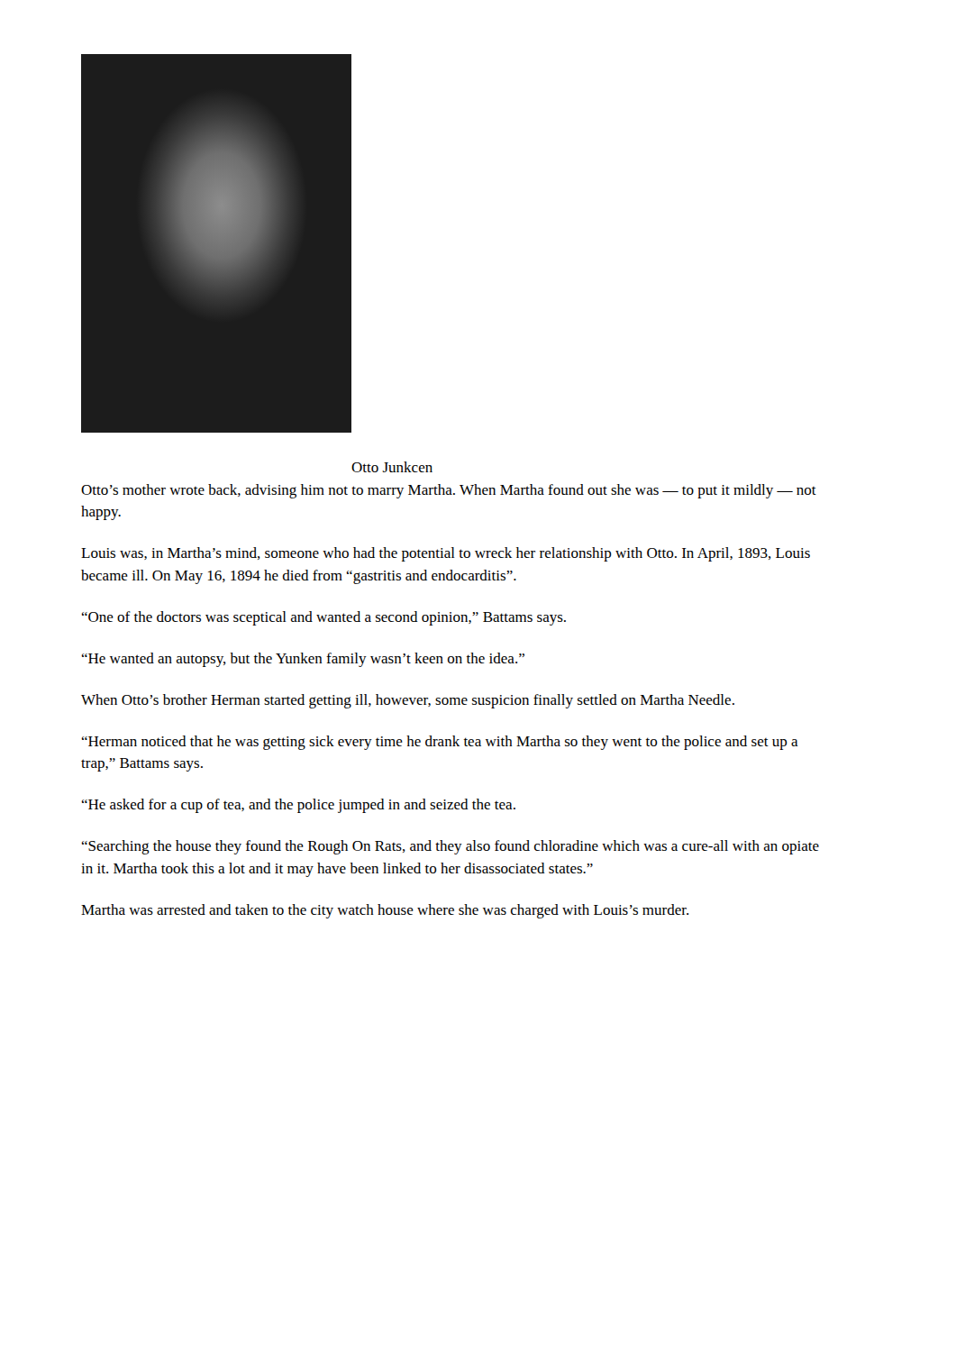Otto Junkcen
Otto’s mother wrote back, advising him not to marry Martha. When Martha found out she was — to put it mildly — not happy.
Louis was, in Martha’s mind, someone who had the potential to wreck her relationship with Otto. In April, 1893, Louis became ill. On May 16, 1894 he died from “gastritis and endocarditis”.
“One of the doctors was sceptical and wanted a second opinion,” Battams says.
“He wanted an autopsy, but the Yunken family wasn’t keen on the idea.”
When Otto’s brother Herman started getting ill, however, some suspicion finally settled on Martha Needle.
“Herman noticed that he was getting sick every time he drank tea with Martha so they went to the police and set up a trap,” Battams says.
“He asked for a cup of tea, and the police jumped in and seized the tea.
“Searching the house they found the Rough On Rats, and they also found chloradine which was a cure-all with an opiate in it. Martha took this a lot and it may have been linked to her disassociated states.”
Martha was arrested and taken to the city watch house where she was charged with Louis’s murder.